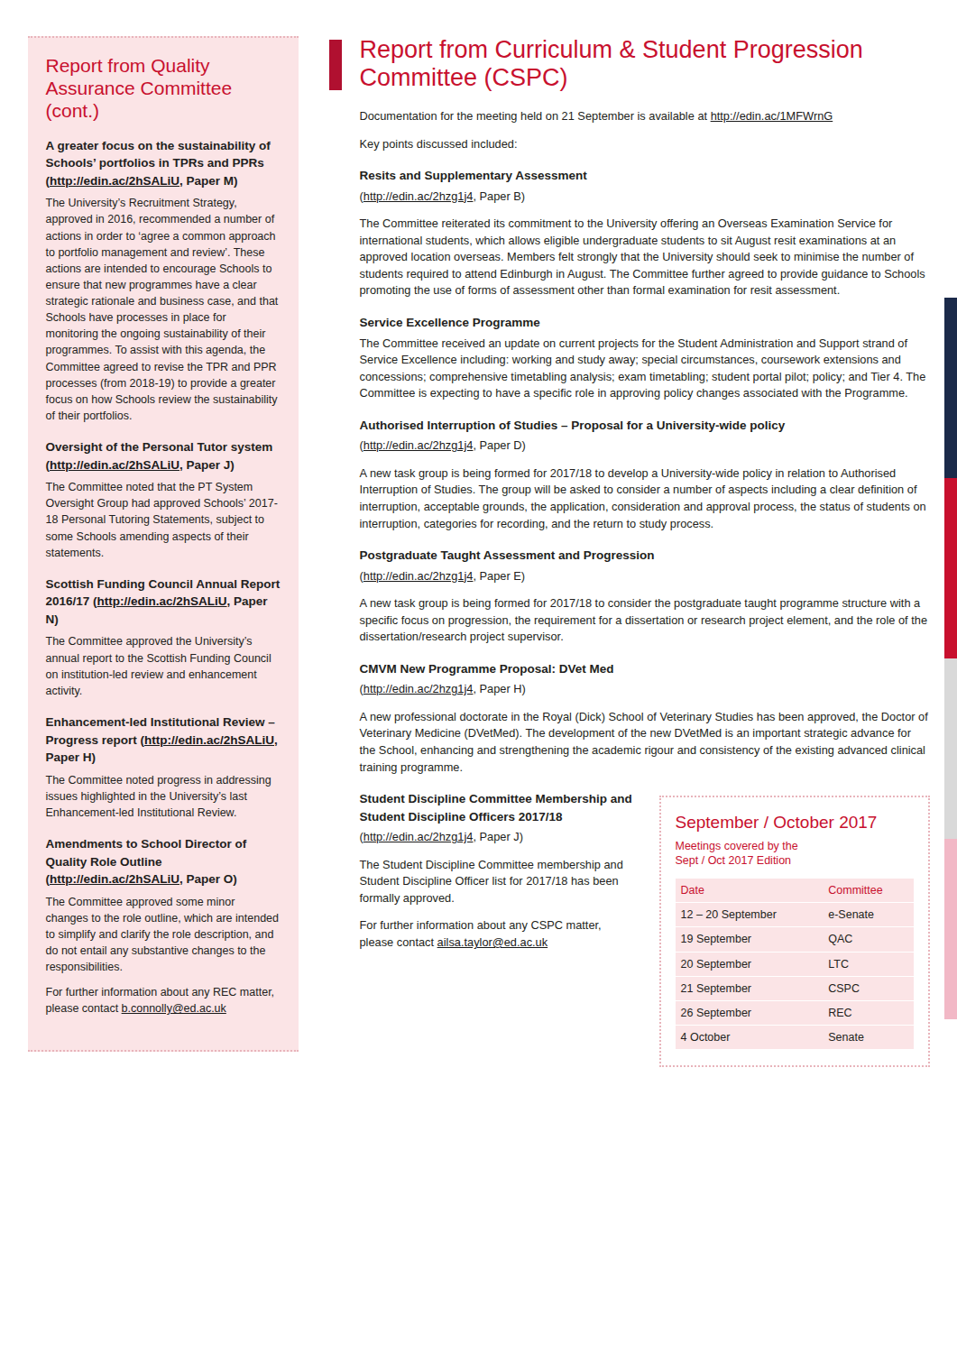Report from Quality Assurance Committee (cont.)
A greater focus on the sustainability of Schools’ portfolios in TPRs and PPRs (http://edin.ac/2hSALiU, Paper M)
The University’s Recruitment Strategy, approved in 2016, recommended a number of actions in order to ‘agree a common approach to portfolio management and review’. These actions are intended to encourage Schools to ensure that new programmes have a clear strategic rationale and business case, and that Schools have processes in place for monitoring the ongoing sustainability of their programmes. To assist with this agenda, the Committee agreed to revise the TPR and PPR processes (from 2018-19) to provide a greater focus on how Schools review the sustainability of their portfolios.
Oversight of the Personal Tutor system (http://edin.ac/2hSALiU, Paper J)
The Committee noted that the PT System Oversight Group had approved Schools’ 2017-18 Personal Tutoring Statements, subject to some Schools amending aspects of their statements.
Scottish Funding Council Annual Report 2016/17 (http://edin.ac/2hSALiU, Paper N)
The Committee approved the University’s annual report to the Scottish Funding Council on institution-led review and enhancement activity.
Enhancement-led Institutional Review – Progress report (http://edin.ac/2hSALiU, Paper H)
The Committee noted progress in addressing issues highlighted in the University’s last Enhancement-led Institutional Review.
Amendments to School Director of Quality Role Outline (http://edin.ac/2hSALiU, Paper O)
The Committee approved some minor changes to the role outline, which are intended to simplify and clarify the role description, and do not entail any substantive changes to the responsibilities.
For further information about any REC matter, please contact b.connolly@ed.ac.uk
Report from Curriculum & Student Progression Committee (CSPC)
Documentation for the meeting held on 21 September is available at http://edin.ac/1MFWrnG
Key points discussed included:
Resits and Supplementary Assessment
(http://edin.ac/2hzg1j4, Paper B)
The Committee reiterated its commitment to the University offering an Overseas Examination Service for international students, which allows eligible undergraduate students to sit August resit examinations at an approved location overseas. Members felt strongly that the University should seek to minimise the number of students required to attend Edinburgh in August. The Committee further agreed to provide guidance to Schools promoting the use of forms of assessment other than formal examination for resit assessment.
Service Excellence Programme
The Committee received an update on current projects for the Student Administration and Support strand of Service Excellence including: working and study away; special circumstances, coursework extensions and concessions; comprehensive timetabling analysis; exam timetabling; student portal pilot; policy; and Tier 4. The Committee is expecting to have a specific role in approving policy changes associated with the Programme.
Authorised Interruption of Studies – Proposal for a University-wide policy
(http://edin.ac/2hzg1j4, Paper D)
A new task group is being formed for 2017/18 to develop a University-wide policy in relation to Authorised Interruption of Studies. The group will be asked to consider a number of aspects including a clear definition of interruption, acceptable grounds, the application, consideration and approval process, the status of students on interruption, categories for recording, and the return to study process.
Postgraduate Taught Assessment and Progression
(http://edin.ac/2hzg1j4, Paper E)
A new task group is being formed for 2017/18 to consider the postgraduate taught programme structure with a specific focus on progression, the requirement for a dissertation or research project element, and the role of the dissertation/research project supervisor.
CMVM New Programme Proposal: DVet Med
(http://edin.ac/2hzg1j4, Paper H)
A new professional doctorate in the Royal (Dick) School of Veterinary Studies has been approved, the Doctor of Veterinary Medicine (DVetMed). The development of the new DVetMed is an important strategic advance for the School, enhancing and strengthening the academic rigour and consistency of the existing advanced clinical training programme.
September / October 2017
Meetings covered by the
Sept / Oct 2017 Edition
| Date | Committee |
| --- | --- |
| 12 – 20 September | e-Senate |
| 19 September | QAC |
| 20 September | LTC |
| 21 September | CSPC |
| 26 September | REC |
| 4 October | Senate |
Student Discipline Committee Membership and Student Discipline Officers 2017/18
(http://edin.ac/2hzg1j4, Paper J)
The Student Discipline Committee membership and Student Discipline Officer list for 2017/18 has been formally approved.
For further information about any CSPC matter, please contact ailsa.taylor@ed.ac.uk